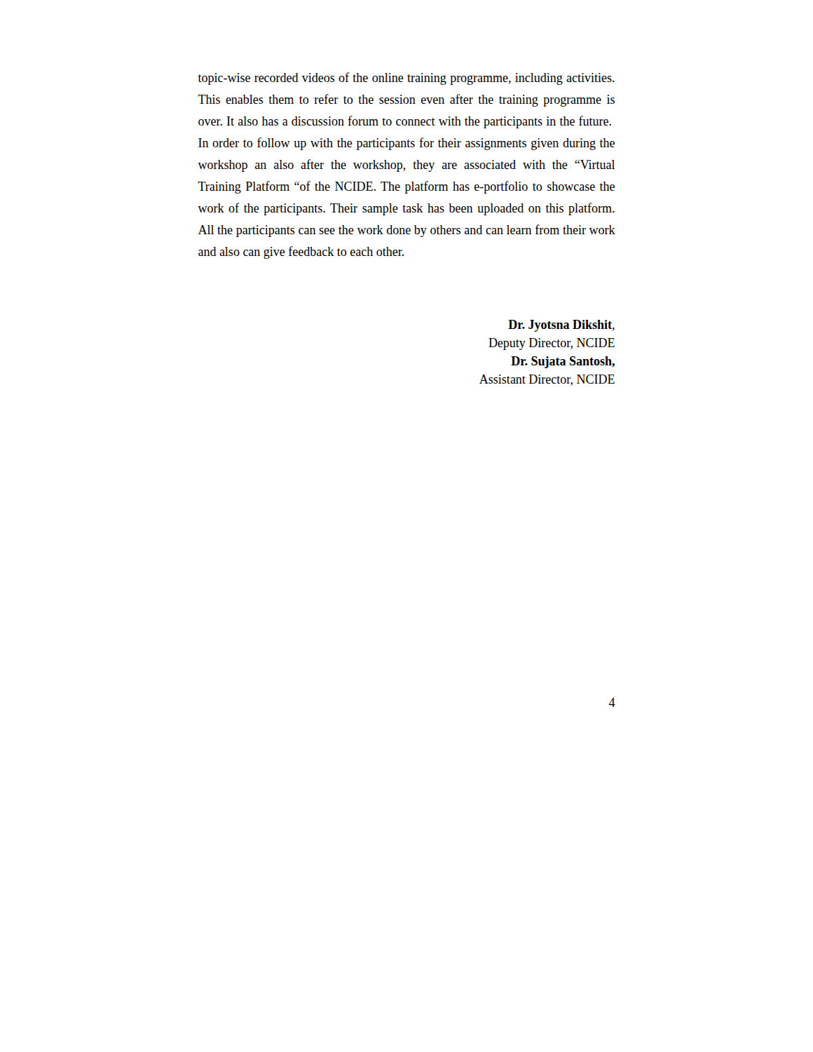topic-wise recorded videos of the online training programme, including activities. This enables them to refer to the session even after the training programme is over. It also has a discussion forum to connect with the participants in the future. In order to follow up with the participants for their assignments given during the workshop an also after the workshop, they are associated with the “Virtual Training Platform “of the NCIDE. The platform has e-portfolio to showcase the work of the participants. Their sample task has been uploaded on this platform. All the participants can see the work done by others and can learn from their work and also can give feedback to each other.
Dr. Jyotsna Dikshit,
Deputy Director, NCIDE
Dr. Sujata Santosh,
Assistant Director, NCIDE
4